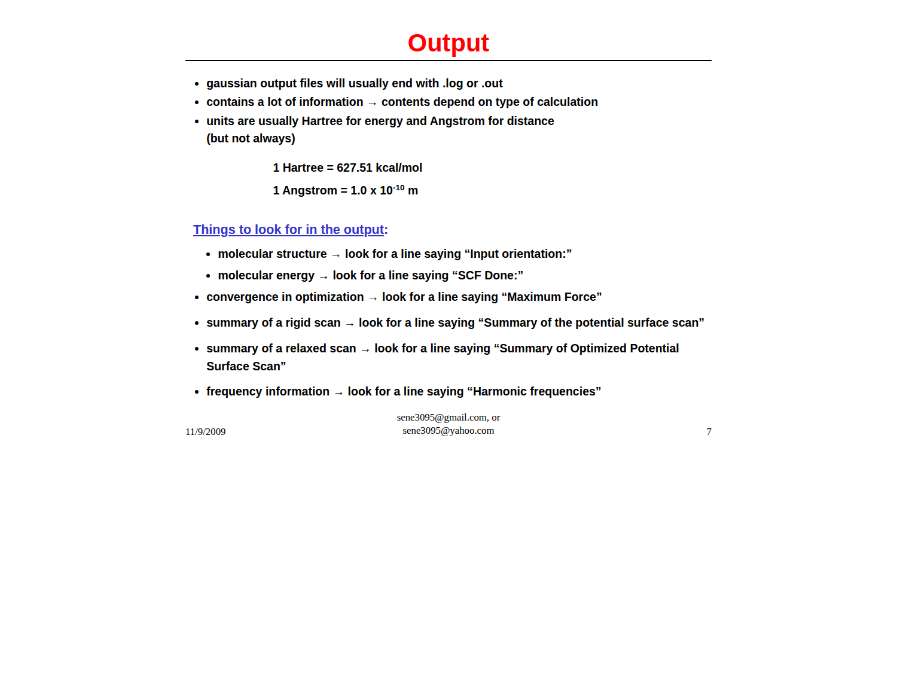Output
gaussian output files will usually end with .log or .out
contains a lot of information → contents depend on type of calculation
units are usually Hartree for energy and Angstrom for distance
(but not always)
1 Hartree = 627.51 kcal/mol
1 Angstrom = 1.0 x 10-10 m
Things to look for in the output:
molecular structure → look for a line saying “Input orientation:”
molecular energy → look for a line saying “SCF Done:”
convergence in optimization → look for a line saying “Maximum Force”
summary of a rigid scan → look for a line saying “Summary of the potential surface scan”
summary of a relaxed scan → look for a line saying “Summary of Optimized Potential Surface Scan”
frequency information → look for a line saying “Harmonic frequencies”
11/9/2009
sene3095@gmail.com, or
sene3095@yahoo.com
7